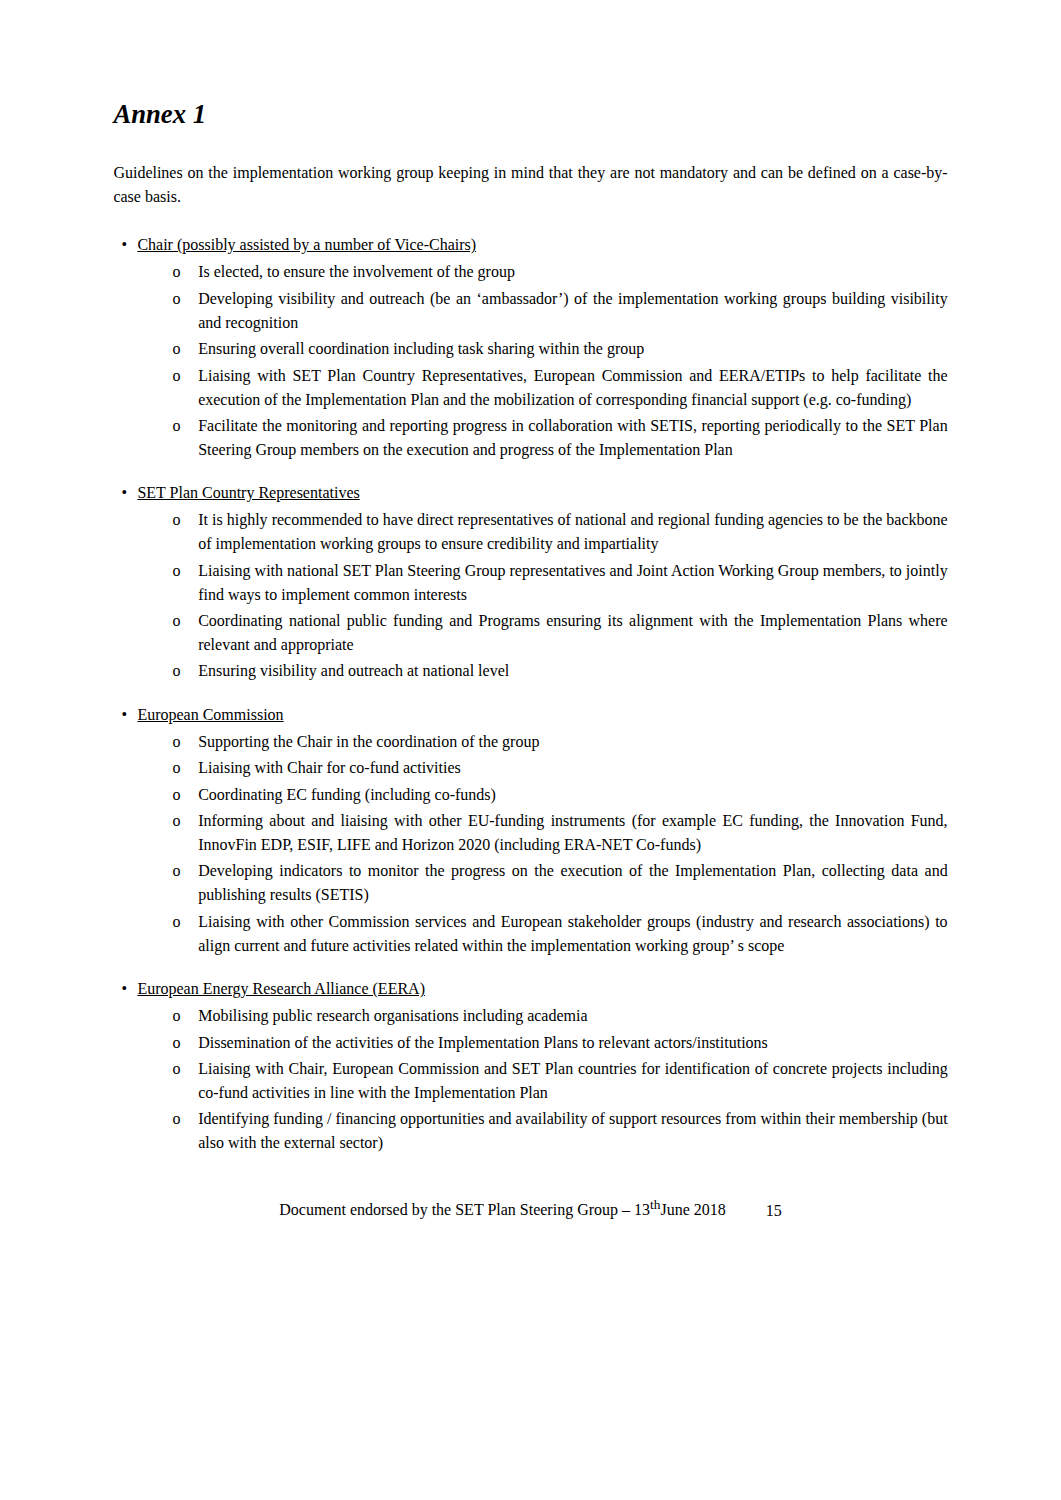Annex 1
Guidelines on the implementation working group keeping in mind that they are not mandatory and can be defined on a case-by-case basis.
•Chair (possibly assisted by a number of Vice-Chairs)
Is elected, to ensure the involvement of the group
Developing visibility and outreach (be an ‘ambassador’) of the implementation working groups building visibility and recognition
Ensuring overall coordination including task sharing within the group
Liaising with SET Plan Country Representatives, European Commission and EERA/ETIPs to help facilitate the execution of the Implementation Plan and the mobilization of corresponding financial support (e.g. co-funding)
Facilitate the monitoring and reporting progress in collaboration with SETIS, reporting periodically to the SET Plan Steering Group members on the execution and progress of the Implementation Plan
•SET Plan Country Representatives
It is highly recommended to have direct representatives of national and regional funding agencies to be the backbone of implementation working groups to ensure credibility and impartiality
Liaising with national SET Plan Steering Group representatives and Joint Action Working Group members, to jointly find ways to implement common interests
Coordinating national public funding and Programs ensuring its alignment with the Implementation Plans where relevant and appropriate
Ensuring visibility and outreach at national level
•European Commission
Supporting the Chair in the coordination of the group
Liaising with Chair for co-fund activities
Coordinating EC funding (including co-funds)
Informing about and liaising with other EU-funding instruments (for example EC funding, the Innovation Fund, InnovFin EDP, ESIF, LIFE and Horizon 2020 (including ERA-NET Co-funds)
Developing indicators to monitor the progress on the execution of the Implementation Plan, collecting data and publishing results (SETIS)
Liaising with other Commission services and European stakeholder groups (industry and research associations) to align current and future activities related within the implementation working group’ s scope
•European Energy Research Alliance (EERA)
Mobilising public research organisations including academia
Dissemination of the activities of the Implementation Plans to relevant actors/institutions
Liaising with Chair, European Commission and SET Plan countries for identification of concrete projects including co-fund activities in line with the Implementation Plan
Identifying funding / financing opportunities and availability of support resources from within their membership (but also with the external sector)
Document endorsed by the SET Plan Steering Group – 13thJune 201815